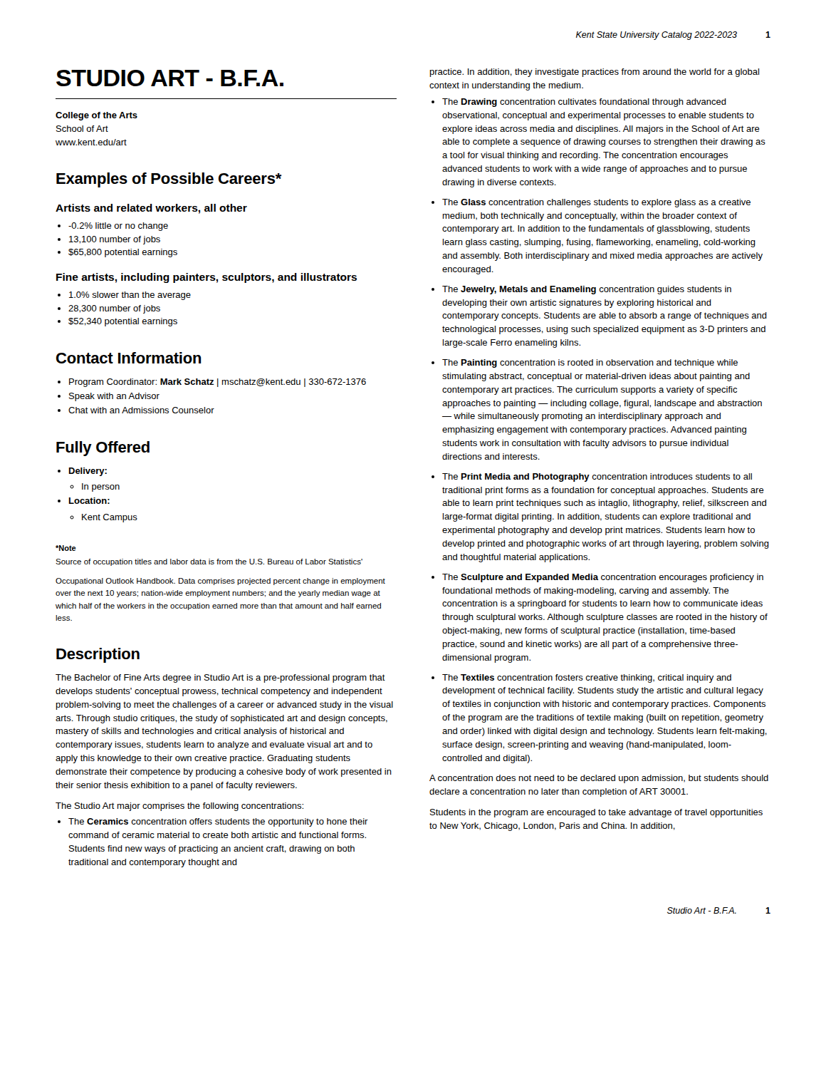Kent State University Catalog 2022-2023 1
STUDIO ART - B.F.A.
College of the Arts
School of Art
www.kent.edu/art
Examples of Possible Careers*
Artists and related workers, all other
-0.2% little or no change
13,100 number of jobs
$65,800 potential earnings
Fine artists, including painters, sculptors, and illustrators
1.0% slower than the average
28,300 number of jobs
$52,340 potential earnings
Contact Information
Program Coordinator: Mark Schatz | mschatz@kent.edu | 330-672-1376
Speak with an Advisor
Chat with an Admissions Counselor
Fully Offered
Delivery:
In person
Location:
Kent Campus
*Note
Source of occupation titles and labor data is from the U.S. Bureau of Labor Statistics'
Occupational Outlook Handbook. Data comprises projected percent change in employment over the next 10 years; nation-wide employment numbers; and the yearly median wage at which half of the workers in the occupation earned more than that amount and half earned less.
Description
The Bachelor of Fine Arts degree in Studio Art is a pre-professional program that develops students' conceptual prowess, technical competency and independent problem-solving to meet the challenges of a career or advanced study in the visual arts. Through studio critiques, the study of sophisticated art and design concepts, mastery of skills and technologies and critical analysis of historical and contemporary issues, students learn to analyze and evaluate visual art and to apply this knowledge to their own creative practice. Graduating students demonstrate their competence by producing a cohesive body of work presented in their senior thesis exhibition to a panel of faculty reviewers.
The Studio Art major comprises the following concentrations:
The Ceramics concentration offers students the opportunity to hone their command of ceramic material to create both artistic and functional forms. Students find new ways of practicing an ancient craft, drawing on both traditional and contemporary thought and
practice. In addition, they investigate practices from around the world for a global context in understanding the medium.
The Drawing concentration cultivates foundational through advanced observational, conceptual and experimental processes to enable students to explore ideas across media and disciplines. All majors in the School of Art are able to complete a sequence of drawing courses to strengthen their drawing as a tool for visual thinking and recording. The concentration encourages advanced students to work with a wide range of approaches and to pursue drawing in diverse contexts.
The Glass concentration challenges students to explore glass as a creative medium, both technically and conceptually, within the broader context of contemporary art. In addition to the fundamentals of glassblowing, students learn glass casting, slumping, fusing, flameworking, enameling, cold-working and assembly. Both interdisciplinary and mixed media approaches are actively encouraged.
The Jewelry, Metals and Enameling concentration guides students in developing their own artistic signatures by exploring historical and contemporary concepts. Students are able to absorb a range of techniques and technological processes, using such specialized equipment as 3-D printers and large-scale Ferro enameling kilns.
The Painting concentration is rooted in observation and technique while stimulating abstract, conceptual or material-driven ideas about painting and contemporary art practices. The curriculum supports a variety of specific approaches to painting — including collage, figural, landscape and abstraction — while simultaneously promoting an interdisciplinary approach and emphasizing engagement with contemporary practices. Advanced painting students work in consultation with faculty advisors to pursue individual directions and interests.
The Print Media and Photography concentration introduces students to all traditional print forms as a foundation for conceptual approaches. Students are able to learn print techniques such as intaglio, lithography, relief, silkscreen and large-format digital printing. In addition, students can explore traditional and experimental photography and develop print matrices. Students learn how to develop printed and photographic works of art through layering, problem solving and thoughtful material applications.
The Sculpture and Expanded Media concentration encourages proficiency in foundational methods of making-modeling, carving and assembly. The concentration is a springboard for students to learn how to communicate ideas through sculptural works. Although sculpture classes are rooted in the history of object-making, new forms of sculptural practice (installation, time-based practice, sound and kinetic works) are all part of a comprehensive three-dimensional program.
The Textiles concentration fosters creative thinking, critical inquiry and development of technical facility. Students study the artistic and cultural legacy of textiles in conjunction with historic and contemporary practices. Components of the program are the traditions of textile making (built on repetition, geometry and order) linked with digital design and technology. Students learn felt-making, surface design, screen-printing and weaving (hand-manipulated, loom-controlled and digital).
A concentration does not need to be declared upon admission, but students should declare a concentration no later than completion of ART 30001.
Students in the program are encouraged to take advantage of travel opportunities to New York, Chicago, London, Paris and China. In addition,
Studio Art - B.F.A. 1